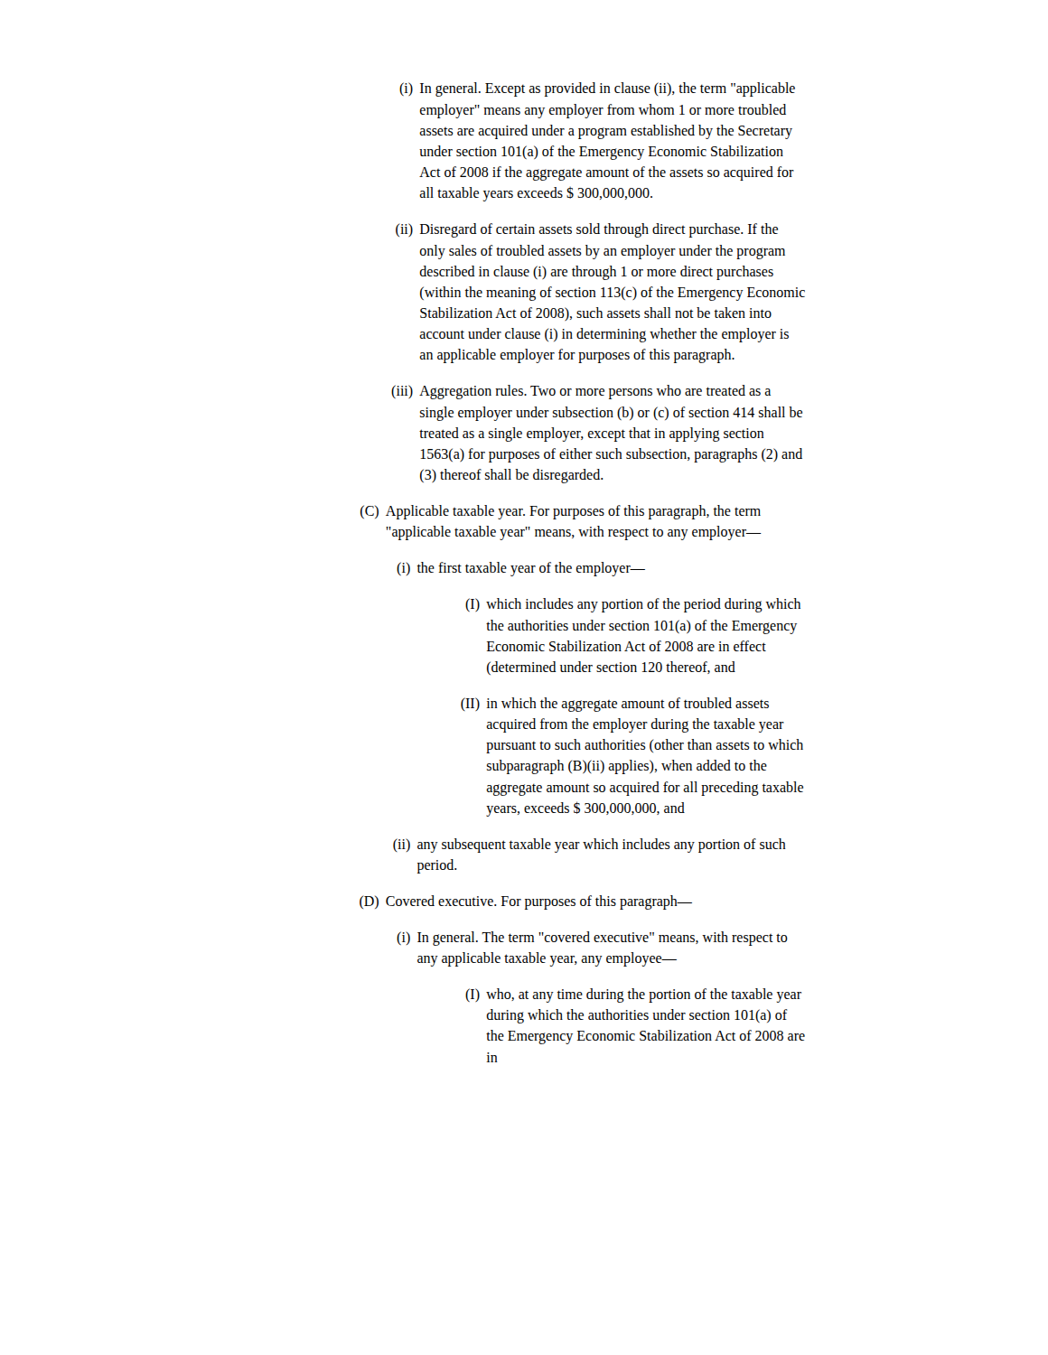(i)
In general. Except as provided in clause (ii), the term "applicable employer" means any employer from whom 1 or more troubled assets are acquired under a program established by the Secretary under section 101(a) of the Emergency Economic Stabilization Act of 2008 if the aggregate amount of the assets so acquired for all taxable years exceeds $ 300,000,000.
(ii)
Disregard of certain assets sold through direct purchase. If the only sales of troubled assets by an employer under the program described in clause (i) are through 1 or more direct purchases (within the meaning of section 113(c) of the Emergency Economic Stabilization Act of 2008), such assets shall not be taken into account under clause (i) in determining whether the employer is an applicable employer for purposes of this paragraph.
(iii)
Aggregation rules. Two or more persons who are treated as a single employer under subsection (b) or (c) of section 414 shall be treated as a single employer, except that in applying section 1563(a) for purposes of either such subsection, paragraphs (2) and (3) thereof shall be disregarded.
(C)
Applicable taxable year. For purposes of this paragraph, the term "applicable taxable year" means, with respect to any employer—
(i)
the first taxable year of the employer—
(I)
which includes any portion of the period during which the authorities under section 101(a) of the Emergency Economic Stabilization Act of 2008 are in effect (determined under section 120 thereof, and
(II)
in which the aggregate amount of troubled assets acquired from the employer during the taxable year pursuant to such authorities (other than assets to which subparagraph (B)(ii) applies), when added to the aggregate amount so acquired for all preceding taxable years, exceeds $ 300,000,000, and
(ii)
any subsequent taxable year which includes any portion of such period.
(D)
Covered executive. For purposes of this paragraph—
(i)
In general. The term "covered executive" means, with respect to any applicable taxable year, any employee—
(I)
who, at any time during the portion of the taxable year during which the authorities under section 101(a) of the Emergency Economic Stabilization Act of 2008 are in